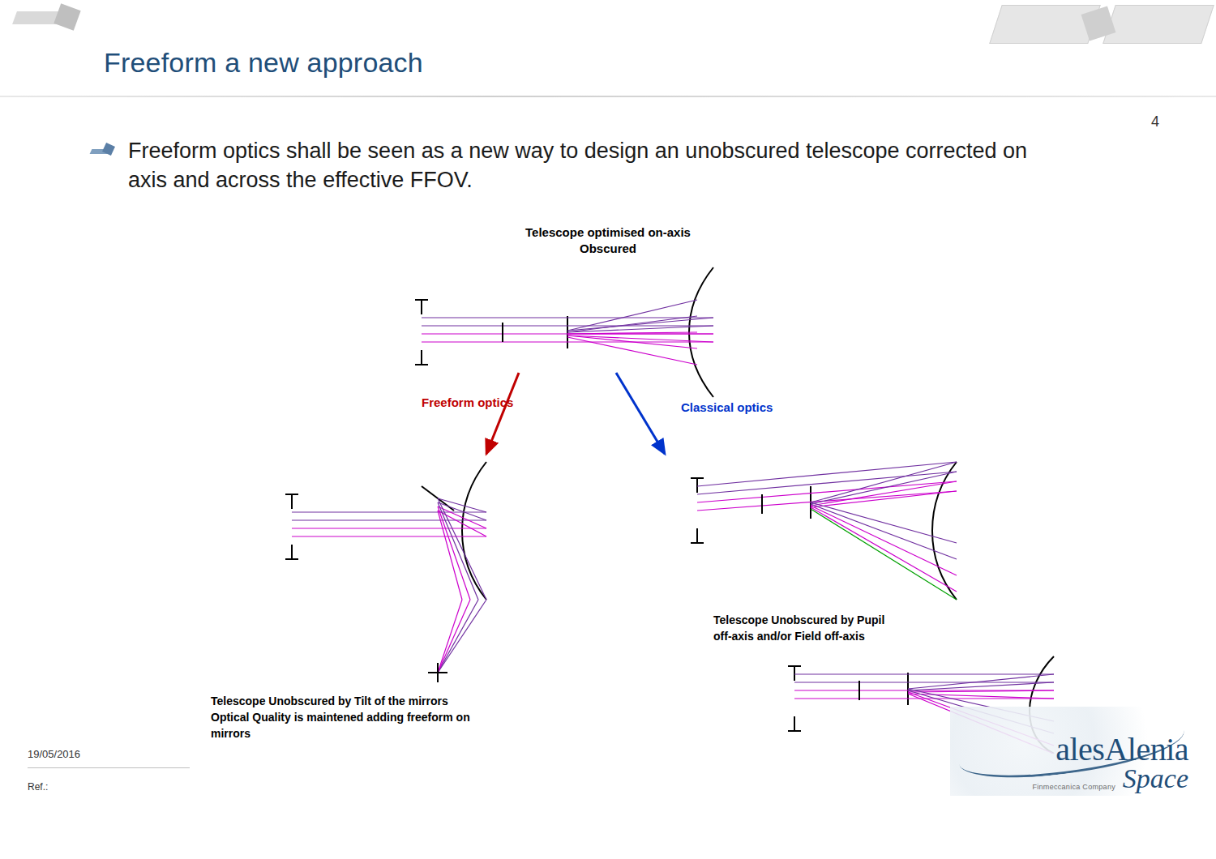Freeform a new approach
4
Freeform optics shall be seen as a new way to design an unobscured telescope corrected on axis and across the effective FFOV.
Telescope optimised on-axis Obscured Freeform optics Classical optics Telescope Unobscured by Tilt of the mirrors Optical Quality is maintened adding freeform on mirrors Telescope Unobscured by Pupil off-axis and/or Field off-axis
19/05/2016
Ref.:
ales Alenia
Finmeccanica Company
Space